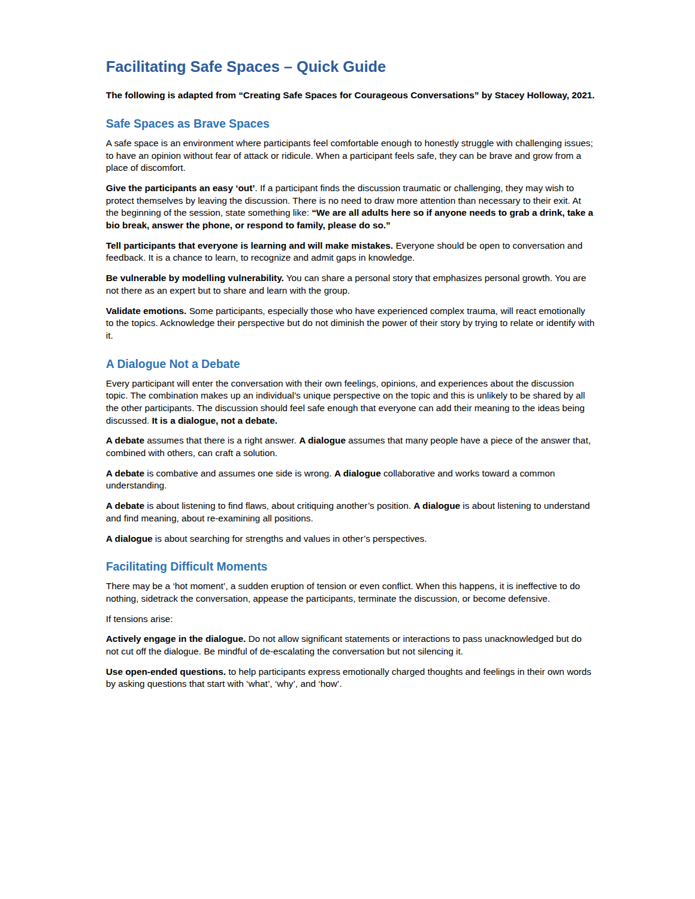Facilitating Safe Spaces – Quick Guide
The following is adapted from “Creating Safe Spaces for Courageous Conversations” by Stacey Holloway, 2021.
Safe Spaces as Brave Spaces
A safe space is an environment where participants feel comfortable enough to honestly struggle with challenging issues; to have an opinion without fear of attack or ridicule. When a participant feels safe, they can be brave and grow from a place of discomfort.
Give the participants an easy ‘out’. If a participant finds the discussion traumatic or challenging, they may wish to protect themselves by leaving the discussion. There is no need to draw more attention than necessary to their exit. At the beginning of the session, state something like: “We are all adults here so if anyone needs to grab a drink, take a bio break, answer the phone, or respond to family, please do so.”
Tell participants that everyone is learning and will make mistakes. Everyone should be open to conversation and feedback. It is a chance to learn, to recognize and admit gaps in knowledge.
Be vulnerable by modelling vulnerability. You can share a personal story that emphasizes personal growth. You are not there as an expert but to share and learn with the group.
Validate emotions. Some participants, especially those who have experienced complex trauma, will react emotionally to the topics. Acknowledge their perspective but do not diminish the power of their story by trying to relate or identify with it.
A Dialogue Not a Debate
Every participant will enter the conversation with their own feelings, opinions, and experiences about the discussion topic. The combination makes up an individual’s unique perspective on the topic and this is unlikely to be shared by all the other participants. The discussion should feel safe enough that everyone can add their meaning to the ideas being discussed. It is a dialogue, not a debate.
A debate assumes that there is a right answer. A dialogue assumes that many people have a piece of the answer that, combined with others, can craft a solution.
A debate is combative and assumes one side is wrong. A dialogue collaborative and works toward a common understanding.
A debate is about listening to find flaws, about critiquing another’s position. A dialogue is about listening to understand and find meaning, about re-examining all positions.
A dialogue is about searching for strengths and values in other’s perspectives.
Facilitating Difficult Moments
There may be a ‘hot moment’, a sudden eruption of tension or even conflict. When this happens, it is ineffective to do nothing, sidetrack the conversation, appease the participants, terminate the discussion, or become defensive.
If tensions arise:
Actively engage in the dialogue. Do not allow significant statements or interactions to pass unacknowledged but do not cut off the dialogue. Be mindful of de-escalating the conversation but not silencing it.
Use open-ended questions. to help participants express emotionally charged thoughts and feelings in their own words by asking questions that start with ‘what’, ‘why’, and ‘how’.